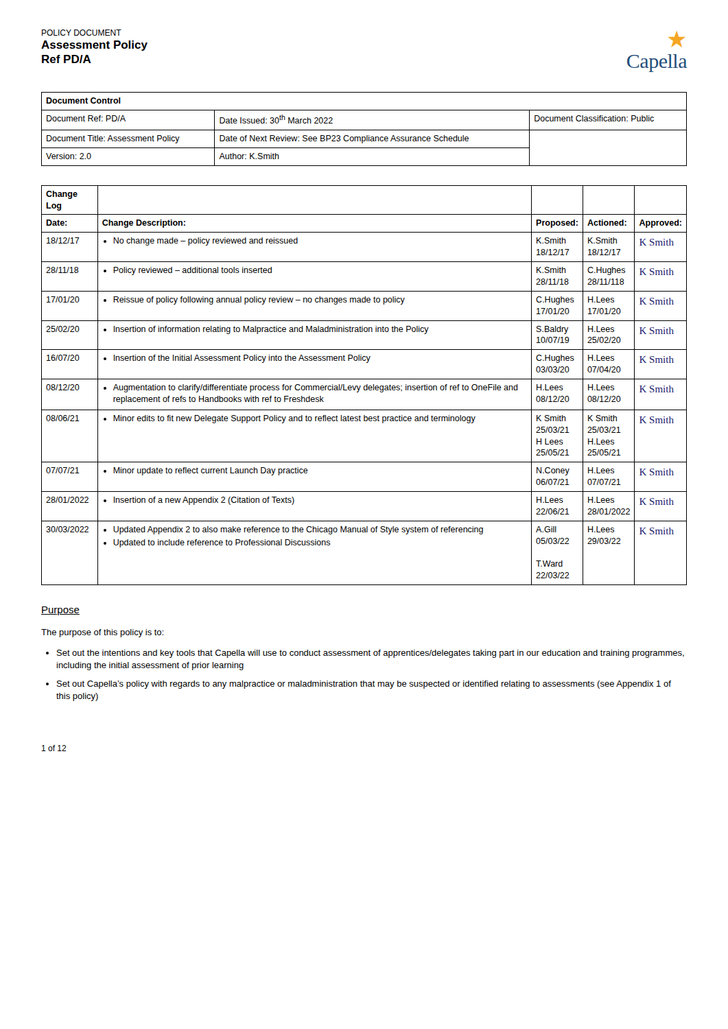POLICY DOCUMENT
Assessment Policy
Ref PD/A
★
Capella
| Document Control |
| Document Ref: PD/A | Date Issued: 30 th March 2022 | Document Classification: Public |
| Document Title: Assessment Policy | Date of Next Review: See BP23 Compliance Assurance Schedule | |
| Version: 2.0 | Author: K.Smith |
| Change Log | | | | |
| --- | --- | --- | --- | --- |
| Date: | Change Description: | Proposed: | Actioned: | Approved: |
| 18/12/17 | No change made – policy reviewed and reissued | K.Smith 18/12/17 | K.Smith 18/12/17 | K Smith |
| 28/11/18 | Policy reviewed – additional tools inserted | K.Smith 28/11/18 | C.Hughes 28/11/118 | K Smith |
| 17/01/20 | Reissue of policy following annual policy review – no changes made to policy | C.Hughes 17/01/20 | H.Lees 17/01/20 | K Smith |
| 25/02/20 | Insertion of information relating to Malpractice and Maladministration into the Policy | S.Baldry 10/07/19 | H.Lees 25/02/20 | K Smith |
| 16/07/20 | Insertion of the Initial Assessment Policy into the Assessment Policy | C.Hughes 03/03/20 | H.Lees 07/04/20 | K Smith |
| 08/12/20 | Augmentation to clarify/differentiate process for Commercial/Levy delegates; insertion of ref to OneFile and replacement of refs to Handbooks with ref to Freshdesk | H.Lees 08/12/20 | H.Lees 08/12/20 | K Smith |
| 08/06/21 | Minor edits to fit new Delegate Support Policy and to reflect latest best practice and terminology | K Smith 25/03/21 H Lees 25/05/21 | K Smith 25/03/21 H.Lees 25/05/21 | K Smith |
| 07/07/21 | Minor update to reflect current Launch Day practice | N.Coney 06/07/21 | H.Lees 07/07/21 | K Smith |
| 28/01/2022 | Insertion of a new Appendix 2 (Citation of Texts) | H.Lees 22/06/21 | H.Lees 28/01/2022 | K Smith |
| 30/03/2022 | Updated Appendix 2 to also make reference to the Chicago Manual of Style system of referencing Updated to include reference to Professional Discussions | A.Gill 05/03/22 T.Ward 22/03/22 | H.Lees 29/03/22 | K Smith |
Purpose
The purpose of this policy is to:
Set out the intentions and key tools that Capella will use to conduct assessment of apprentices/delegates taking part in our education and training programmes, including the initial assessment of prior learning
Set out Capella’s policy with regards to any malpractice or maladministration that may be suspected or identified relating to assessments (see Appendix 1 of this policy)
1 of 12